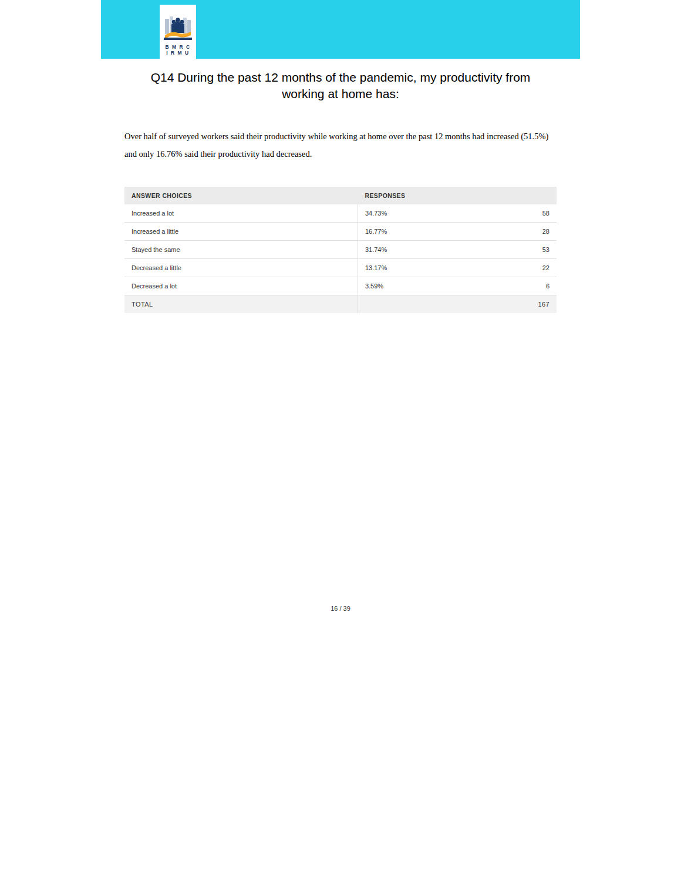B M R C
I R M U
Q14 During the past 12 months of the pandemic, my productivity from working at home has:
Over half of surveyed workers said their productivity while working at home over the past 12 months had increased (51.5%) and only 16.76% said their productivity had decreased.
| ANSWER CHOICES | RESPONSES |
| --- | --- |
| Increased a lot | 34.73% 58 |
| Increased a little | 16.77% 28 |
| Stayed the same | 31.74% 53 |
| Decreased a little | 13.17% 22 |
| Decreased a lot | 3.59% 6 |
| TOTAL | 167 |
16 / 39